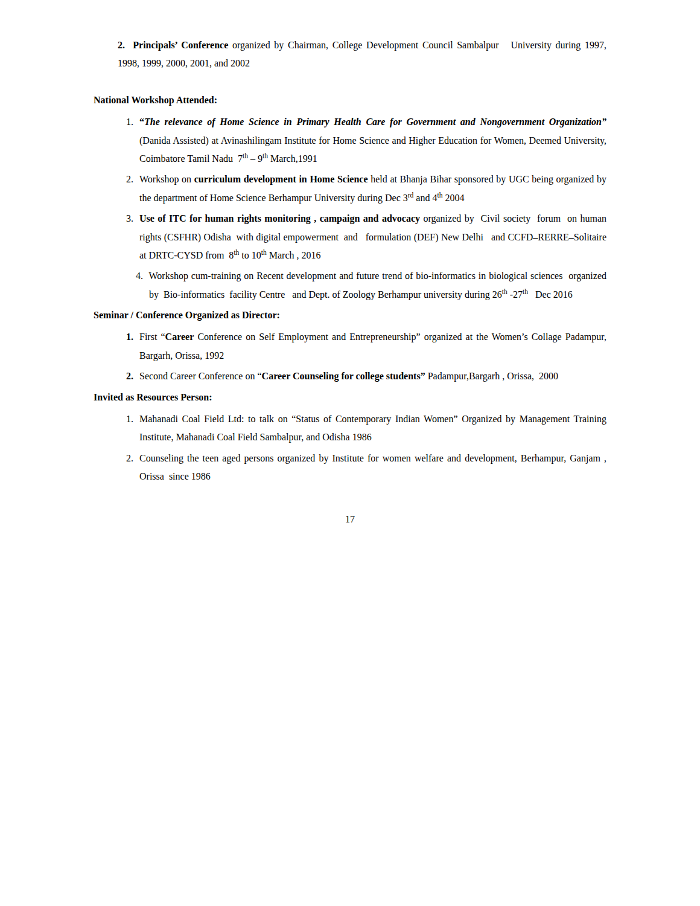2. Principals’ Conference organized by Chairman, College Development Council Sambalpur University during 1997, 1998, 1999, 2000, 2001, and 2002
National Workshop Attended:
“The relevance of Home Science in Primary Health Care for Government and Nongovernment Organization” (Danida Assisted) at Avinashilingam Institute for Home Science and Higher Education for Women, Deemed University, Coimbatore Tamil Nadu 7th – 9th March,1991
Workshop on curriculum development in Home Science held at Bhanja Bihar sponsored by UGC being organized by the department of Home Science Berhampur University during Dec 3rd and 4th 2004
Use of ITC for human rights monitoring , campaign and advocacy organized by Civil society forum on human rights (CSFHR) Odisha with digital empowerment and formulation (DEF) New Delhi and CCFD–RERRE–Solitaire at DRTC-CYSD from 8th to 10th March , 2016
4. Workshop cum-training on Recent development and future trend of bio-informatics in biological sciences organized by Bio-informatics facility Centre and Dept. of Zoology Berhampur university during 26th -27th Dec 2016
Seminar / Conference Organized as Director:
First “Career Conference on Self Employment and Entrepreneurship” organized at the Women’s Collage Padampur, Bargarh, Orissa, 1992
Second Career Conference on “Career Counseling for college students” Padampur,Bargarh , Orissa, 2000
Invited as Resources Person:
Mahanadi Coal Field Ltd: to talk on “Status of Contemporary Indian Women” Organized by Management Training Institute, Mahanadi Coal Field Sambalpur, and Odisha 1986
Counseling the teen aged persons organized by Institute for women welfare and development, Berhampur, Ganjam , Orissa since 1986
17